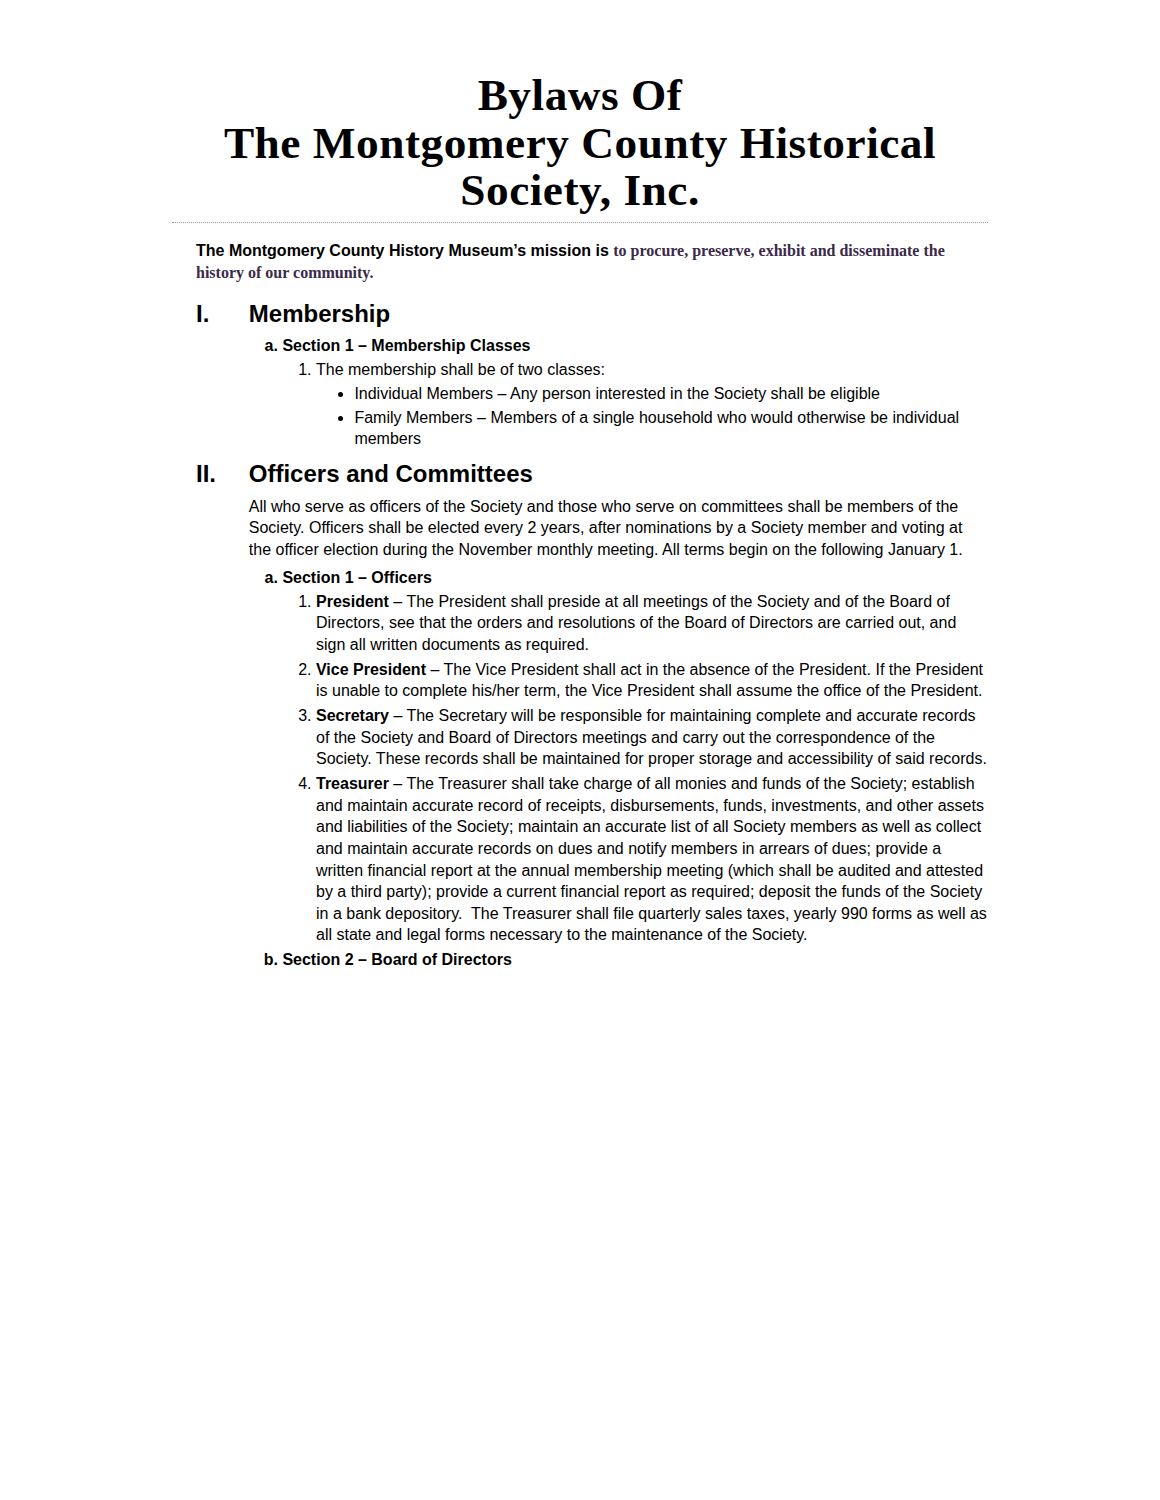Bylaws Of
The Montgomery County Historical
Society, Inc.
The Montgomery County History Museum’s mission is to procure, preserve, exhibit and disseminate the history of our community.
I. Membership
Section 1 – Membership Classes
The membership shall be of two classes:
Individual Members – Any person interested in the Society shall be eligible
Family Members – Members of a single household who would otherwise be individual members
II. Officers and Committees
All who serve as officers of the Society and those who serve on committees shall be members of the Society. Officers shall be elected every 2 years, after nominations by a Society member and voting at the officer election during the November monthly meeting. All terms begin on the following January 1.
Section 1 – Officers
President – The President shall preside at all meetings of the Society and of the Board of Directors, see that the orders and resolutions of the Board of Directors are carried out, and sign all written documents as required.
Vice President – The Vice President shall act in the absence of the President. If the President is unable to complete his/her term, the Vice President shall assume the office of the President.
Secretary – The Secretary will be responsible for maintaining complete and accurate records of the Society and Board of Directors meetings and carry out the correspondence of the Society. These records shall be maintained for proper storage and accessibility of said records.
Treasurer – The Treasurer shall take charge of all monies and funds of the Society; establish and maintain accurate record of receipts, disbursements, funds, investments, and other assets and liabilities of the Society; maintain an accurate list of all Society members as well as collect and maintain accurate records on dues and notify members in arrears of dues; provide a written financial report at the annual membership meeting (which shall be audited and attested by a third party); provide a current financial report as required; deposit the funds of the Society in a bank depository. The Treasurer shall file quarterly sales taxes, yearly 990 forms as well as all state and legal forms necessary to the maintenance of the Society.
Section 2 – Board of Directors